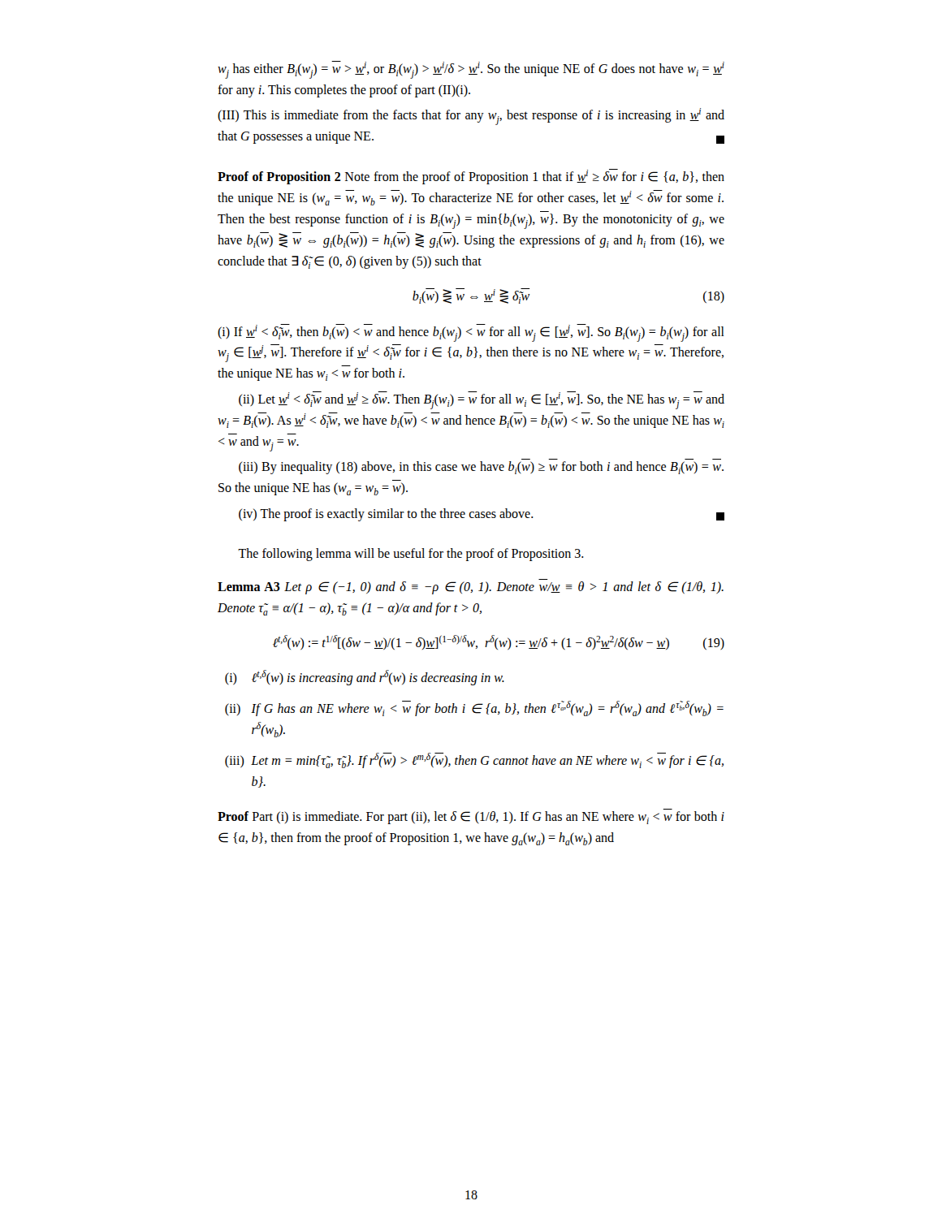wj has either Bi(wj) = w > wi, or Bi(wj) > wi/δ > wi. So the unique NE of G does not have wi = wi for any i. This completes the proof of part (II)(i).
(III) This is immediate from the facts that for any wj, best response of i is increasing in wi and that G possesses a unique NE.
Proof of Proposition 2 Note from the proof of Proposition 1 that if wi ≥ δw for i ∈ {a, b}, then the unique NE is (wa = w, wb = w). To characterize NE for other cases, let wi < δw for some i. Then the best response function of i is Bi(wj) = min{bi(wj), w}. By the monotonicity of gi, we have bi(w) ⋛ w ⇔ gi(bi(w)) = hi(w) ⋛ gi(w). Using the expressions of gi and hi from (16), we conclude that ∃ δ̃i ∈ (0, δ) (given by (5)) such that
bi(w) ⋛ w ⇔ wi ⋛ δ̃i w (18)
(i) If wi < δ̃i w, then bi(w) < w and hence bi(wj) < w for all wj ∈ [wj, w]. So Bi(wj) = bi(wj) for all wj ∈ [wj, w]. Therefore if wi < δ̃i w for i ∈ {a, b}, then there is no NE where wi = w. Therefore, the unique NE has wi < w for both i.
(ii) Let wi < δ̃i w and wj ≥ δw. Then Bj(wi) = w for all wi ∈ [wi, w]. So, the NE has wj = w and wi = Bi(w). As wi < δ̃i w, we have bi(w) < w and hence Bi(w) = bi(w) < w. So the unique NE has wi < w and wj = w.
(iii) By inequality (18) above, in this case we have bi(w) ≥ w for both i and hence Bi(w) = w. So the unique NE has (wa = wb = w).
(iv) The proof is exactly similar to the three cases above.
The following lemma will be useful for the proof of Proposition 3.
Lemma A3 Let ρ ∈ (−1, 0) and δ ≡ −ρ ∈ (0, 1). Denote w/w ≡ θ > 1 and let δ ∈ (1/θ, 1). Denote τ̃a ≡ α/(1 − α), τ̃b ≡ (1 − α)/α and for t > 0,
ℓt,δ(w) := t1/δ[(δw − w)/(1 − δ)w](1−δ)/δw, rδ(w) := w/δ + (1 − δ)2w2/δ(δw − w) (19)
(i) ℓt,δ(w) is increasing and rδ(w) is decreasing in w.
(ii) If G has an NE where wi < w for both i ∈ {a, b}, then ℓτ̃a,δ(wa) = rδ(wa) and ℓτ̃b,δ(wb) = rδ(wb).
(iii) Let m = min{τ̃a, τ̃b}. If rδ(w) > ℓm,δ(w), then G cannot have an NE where wi < w for i ∈ {a, b}.
Proof Part (i) is immediate. For part (ii), let δ ∈ (1/θ, 1). If G has an NE where wi < w for both i ∈ {a, b}, then from the proof of Proposition 1, we have ga(wa) = ha(wb) and
18